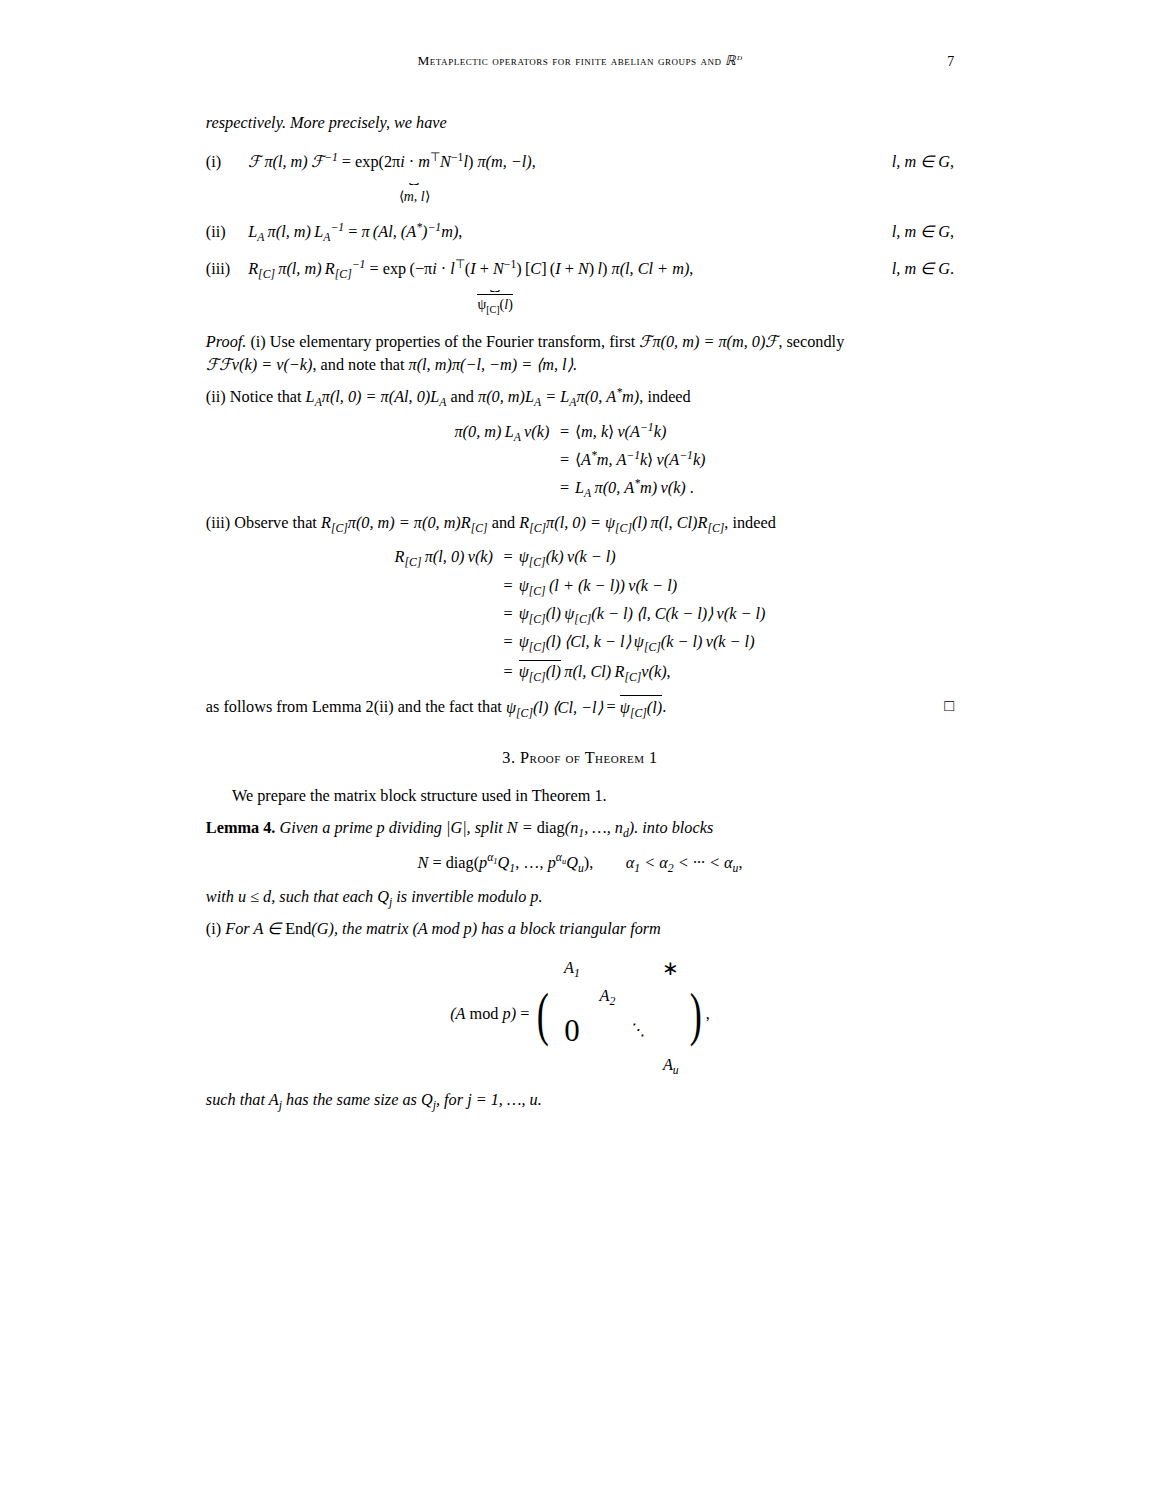Metaplectic operators for finite abelian groups and ℝd 7
respectively. More precisely, we have
| (i) | ℱ π(l, m) ℱ −1 = exp (2π i · m ⊤ N −1 l ) ⏟ ⟨ m, l ⟩ π(m, −l) , | l, m ∈ G , |
| (ii) | L A π(l, m) L A −1 = π (Al, (A * ) −1 m) , | l, m ∈ G , |
| (iii) | R [C] π(l, m) R [C] −1 = exp (−π i · l ⊤ ( I + N −1 ) [ C ] ( I + N ) l ) ⏟ ψ [C] ( l ) π(l, Cl + m) , | l, m ∈ G . |
Proof. (i) Use elementary properties of the Fourier transform, first ℱπ(0, m) = π(m, 0)ℱ, secondly ℱℱv(k) = v(−k), and note that π(l, m)π(−l, −m) = ⟨m, l⟩.
(ii) Notice that LAπ(l, 0) = π(Al, 0)LA and π(0, m)LA = LAπ(0, A*m), indeed
| π(0, m) L A v(k) | = | ⟨ m, k ⟩ v(A −1 k) |
| | = | ⟨ A * m, A −1 k ⟩ v(A −1 k) |
| | = | L A π(0, A * m) v(k) . |
(iii) Observe that R[C]π(0, m) = π(0, m)R[C] and R[C]π(l, 0) = ψ[C](l) π(l, Cl)R[C], indeed
| R [C] π(l, 0) v(k) | = | ψ [C] (k) v(k − l) |
| | = | ψ [C] (l + (k − l)) v(k − l) |
| | = | ψ [C] (l) ψ [C] (k − l) ⟨l, C(k − l)⟩ v(k − l) |
| | = | ψ [C] (l) ⟨Cl, k − l⟩ ψ [C] (k − l) v(k − l) |
| | = | ψ [C] (l) π(l, Cl) R [C] v(k) , |
as follows from Lemma 2(ii) and the fact that ψ[C](l) ⟨Cl, −l⟩ = ψ[C](l).□
3. Proof of Theorem 1
We prepare the matrix block structure used in Theorem 1.
Lemma 4. Given a prime p dividing |G|, split N = diag(n1, …, nd). into blocks
N = diag(pα1Q1, …, pαuQu),  α1 < α2 < ··· < αu,
with u ≤ d, such that each Qj is invertible modulo p.
(i) For A ∈ End(G), the matrix (A mod p) has a block triangular form
(A mod p) = (
| A 1 | | | ∗ |
| | A 2 | | |
| 0 | | ⋱ | |
| | | | A u |
) ,
such that Aj has the same size as Qj, for j = 1, …, u.